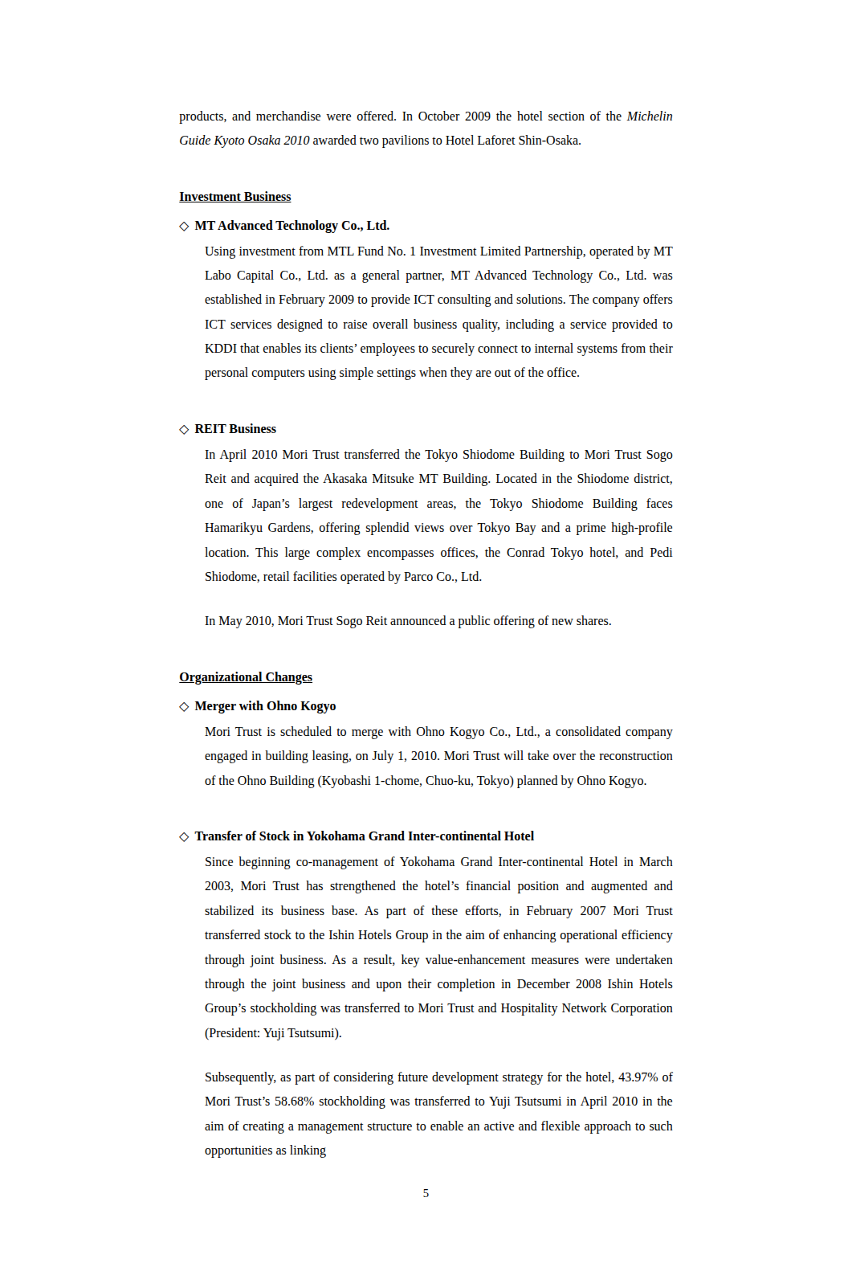products, and merchandise were offered. In October 2009 the hotel section of the Michelin Guide Kyoto Osaka 2010 awarded two pavilions to Hotel Laforet Shin-Osaka.
Investment Business
◇MT Advanced Technology Co., Ltd.
Using investment from MTL Fund No. 1 Investment Limited Partnership, operated by MT Labo Capital Co., Ltd. as a general partner, MT Advanced Technology Co., Ltd. was established in February 2009 to provide ICT consulting and solutions. The company offers ICT services designed to raise overall business quality, including a service provided to KDDI that enables its clients’ employees to securely connect to internal systems from their personal computers using simple settings when they are out of the office.
◇REIT Business
In April 2010 Mori Trust transferred the Tokyo Shiodome Building to Mori Trust Sogo Reit and acquired the Akasaka Mitsuke MT Building. Located in the Shiodome district, one of Japan’s largest redevelopment areas, the Tokyo Shiodome Building faces Hamarikyu Gardens, offering splendid views over Tokyo Bay and a prime high-profile location. This large complex encompasses offices, the Conrad Tokyo hotel, and Pedi Shiodome, retail facilities operated by Parco Co., Ltd.
In May 2010, Mori Trust Sogo Reit announced a public offering of new shares.
Organizational Changes
◇Merger with Ohno Kogyo
Mori Trust is scheduled to merge with Ohno Kogyo Co., Ltd., a consolidated company engaged in building leasing, on July 1, 2010. Mori Trust will take over the reconstruction of the Ohno Building (Kyobashi 1-chome, Chuo-ku, Tokyo) planned by Ohno Kogyo.
◇Transfer of Stock in Yokohama Grand Inter-continental Hotel
Since beginning co-management of Yokohama Grand Inter-continental Hotel in March 2003, Mori Trust has strengthened the hotel’s financial position and augmented and stabilized its business base. As part of these efforts, in February 2007 Mori Trust transferred stock to the Ishin Hotels Group in the aim of enhancing operational efficiency through joint business. As a result, key value-enhancement measures were undertaken through the joint business and upon their completion in December 2008 Ishin Hotels Group’s stockholding was transferred to Mori Trust and Hospitality Network Corporation (President: Yuji Tsutsumi).
Subsequently, as part of considering future development strategy for the hotel, 43.97% of Mori Trust’s 58.68% stockholding was transferred to Yuji Tsutsumi in April 2010 in the aim of creating a management structure to enable an active and flexible approach to such opportunities as linking
5